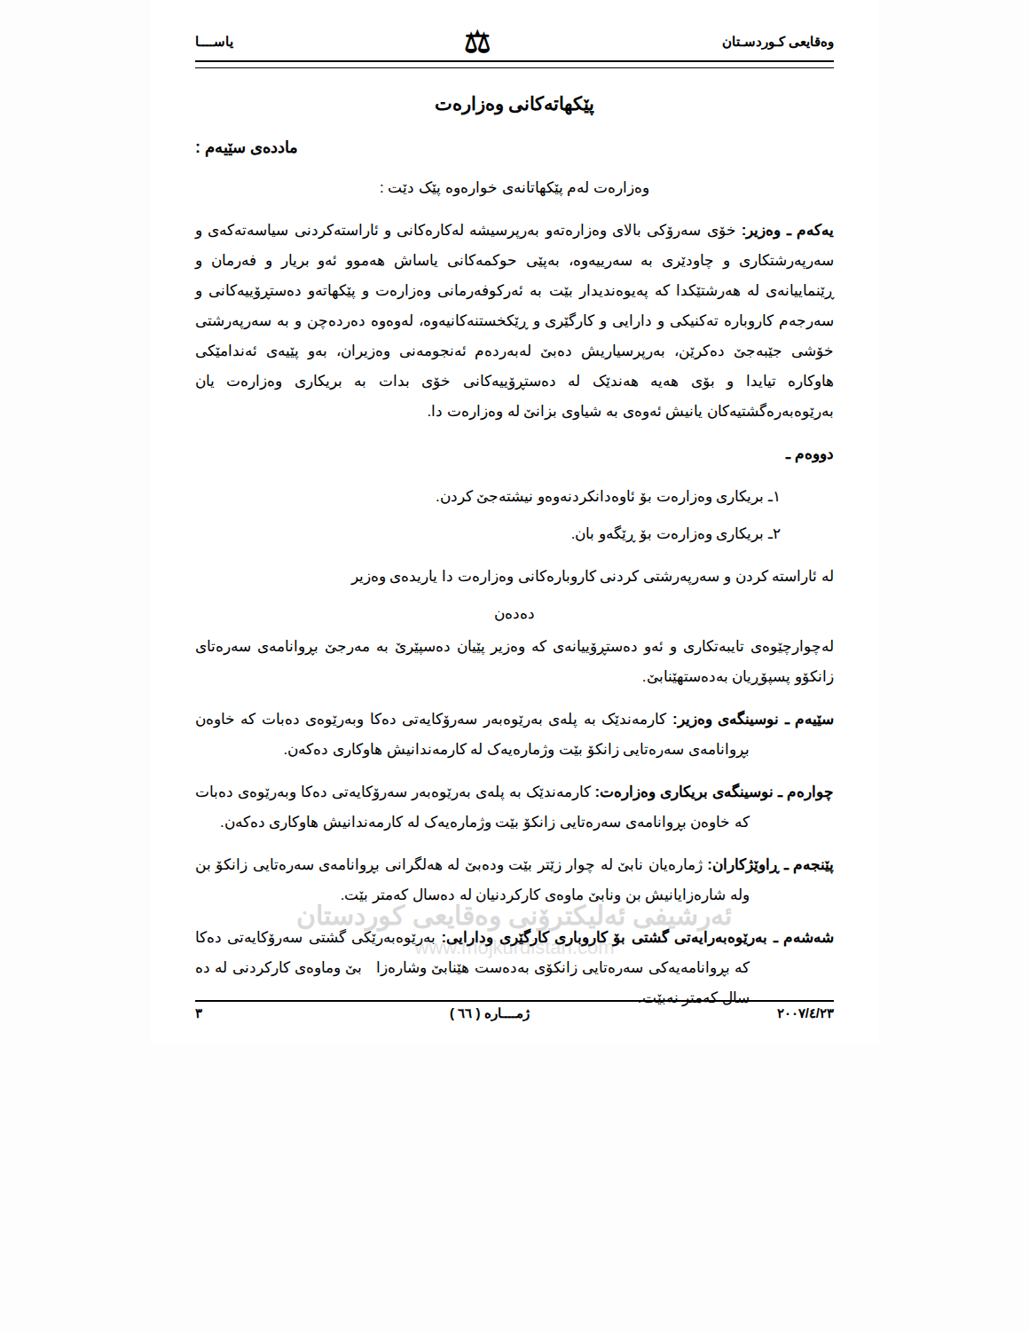وەقایعی کـوردسـتان
⚖
یاســــا
پێکهاتەکانی وەزارەت
ماددەی سێیەم :
وەزارەت لەم پێکهاتانەی خوارەوە پێک دێت :
یەکەم ـ وەزیر: خۆی سەرۆکی بالای وەزارەتەو بەرپرسیشە لەکارەکانی و ئاراستەکردنی سیاسەتەکەی و سەرپەرشتکاری و چاودێری بە سەرییەوە، بەپێی حوکمەکانی یاساش هەموو ئەو بریار و فەرمان و ڕێنماییانەی لە هەرشتێکدا کە پەیوەندیدار بێت بە ئەرکوفەرمانی وەزارەت و پێکهاتەو دەستڕۆییەکانی و سەرجەم کاروبارە تەکنیکی و دارایی و کارگێری و ڕێکخستنەکانیەوە، لەوەوە دەردەچن و بە سەرپەرشتی خۆشی جێبەجێ دەکرێن، بەرپرسیاریش دەبێ لەبەردەم ئەنجومەنی وەزیران، بەو پێیەی ئەندامێکی هاوکارە تیایدا و بۆی هەیە هەندێک لە دەستڕۆییەکانی خۆی بدات بە بریکاری وەزارەت یان بەرێوەبەرەگشتیەکان یانیش ئەوەی بە شیاوی بزانێ لە وەزارەت دا.
دووەم ـ
١ـ بریکاری وەزارەت بۆ ئاوەدانکردنەوەو نیشتەجێ کردن.
٢ـ بریکاری وەزارەت بۆ ڕێگەو بان.
لە ئاراستە کردن و سەرپەرشتی کردنی کاروبارەکانی وەزارەت دا یاریدەی وەزیر
دەدەن
لەچوارچێوەی تایبەتکاری و ئەو دەستڕۆییانەی کە وەزیر پێیان دەسپێرێ بە مەرجێ بڕوانامەی سەرەتای زانکۆو پسپۆڕیان بەدەستهێنابێ.
سێیەم ـ نوسینگەی وەزیر: کارمەندێک بە پلەی بەرێوەبەر سەرۆکایەتی دەکا وبەرێوەی دەبات کە خاوەن بڕوانامەی سەرەتایی زانکۆ بێت وژمارەیەک لە کارمەندانیش هاوکاری دەکەن.
چوارەم ـ نوسینگەی بریکاری وەزارەت: کارمەندێک بە پلەی بەرێوەبەر سەرۆکایەتی دەکا وبەرێوەی دەبات کە خاوەن بڕوانامەی سەرەتایی زانکۆ بێت وژمارەیەک لە کارمەندانیش هاوکاری دەکەن.
پێنجەم ـ ڕاوێژکاران: ژمارەیان نابێ لە چوار زێتر بێت ودەبێ لە هەلگرانی بڕوانامەی سەرەتایی زانکۆ بن ولە شارەزایانیش بن ونابێ ماوەی کارکردنیان لە دەسال کەمتر بێت.
شەشەم ـ بەرێوەبەرایەتی گشتی بۆ کاروباری کارگێری ودارایی: بەرێوەبەرێکی گشتی سەرۆکایەتی دەکا کە بڕوانامەیەکی سەرەتایی زانکۆی بەدەست هێنابێ وشارەزا بێ وماوەی کارکردنی لە دە سال کەمتر نەبێت.
ئەرشیفی ئەلیکترۆنی وەقایعی کوردستان
www.mojkurdistan.com
٢٠٠٧/٤/٢٣
ژمــــارە ( ٦٦ )
٣